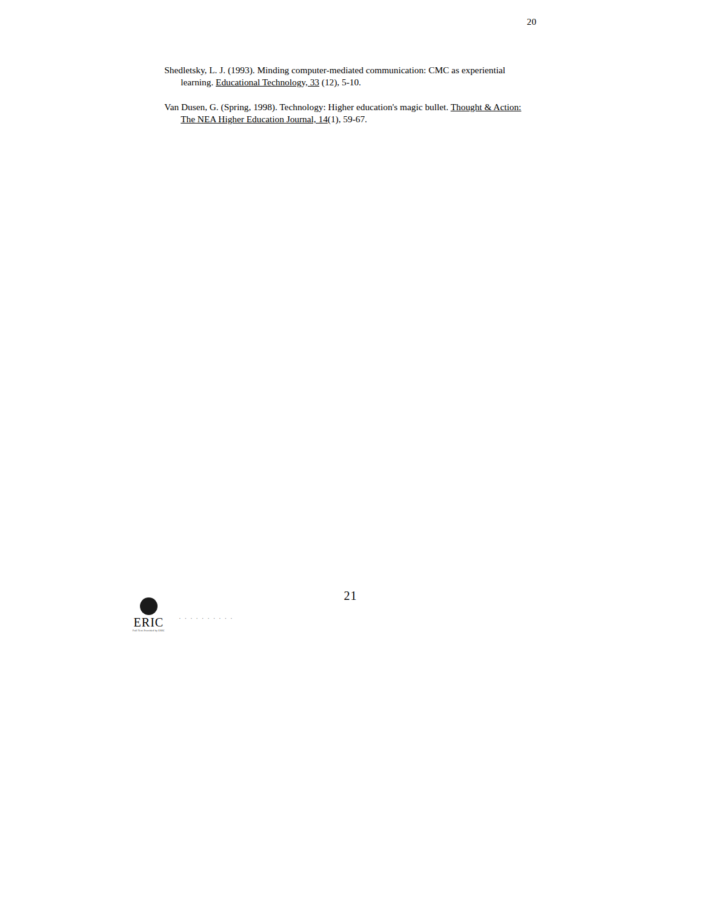20
Shedletsky, L. J. (1993). Minding computer-mediated communication: CMC as experiential learning. Educational Technology, 33 (12), 5-10.
Van Dusen, G. (Spring, 1998). Technology: Higher education's magic bullet. Thought & Action: The NEA Higher Education Journal, 14(1), 59-67.
21
· · · · · · · · · ·
ERIC
Full Text Provided by ERIC